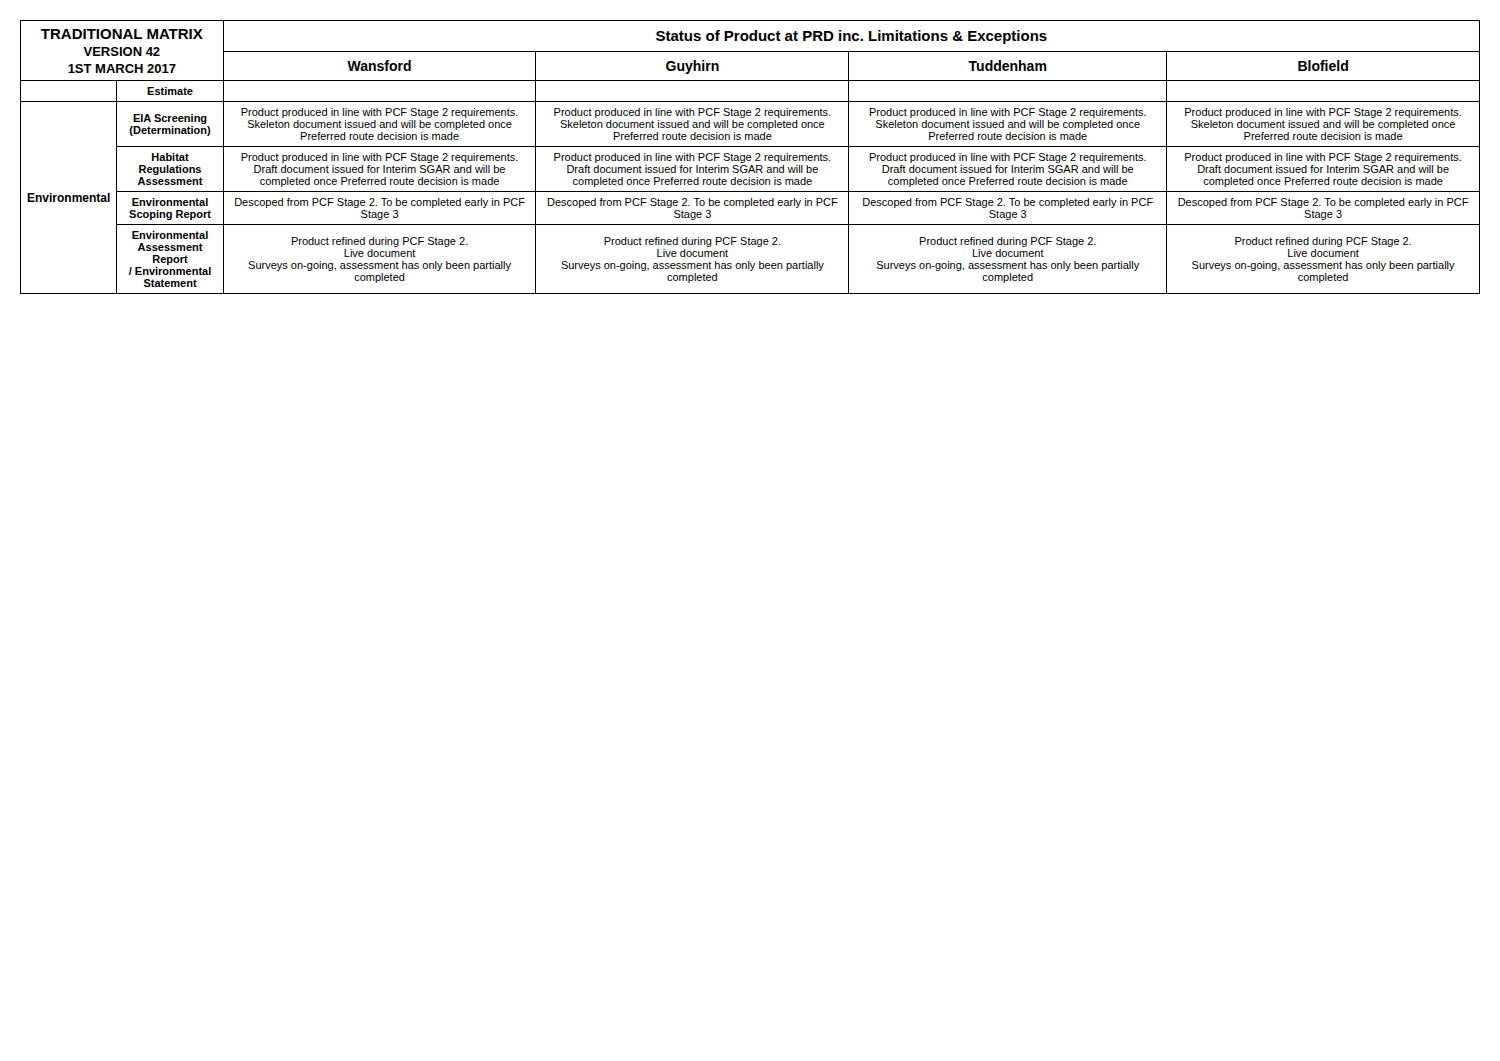| TRADITIONAL MATRIX VERSION 42 1ST MARCH 2017 | Status of Product at PRD inc. Limitations & Exceptions |
| --- | --- |
| Wansford | Guyhirn | Tuddenham | Blofield |
| | Estimate | | | | |
| Environmental | EIA Screening (Determination) | Product produced in line with PCF Stage 2 requirements. Skeleton document issued and will be completed once Preferred route decision is made | Product produced in line with PCF Stage 2 requirements. Skeleton document issued and will be completed once Preferred route decision is made | Product produced in line with PCF Stage 2 requirements. Skeleton document issued and will be completed once Preferred route decision is made | Product produced in line with PCF Stage 2 requirements. Skeleton document issued and will be completed once Preferred route decision is made |
| Habitat Regulations Assessment | Product produced in line with PCF Stage 2 requirements. Draft document issued for Interim SGAR and will be completed once Preferred route decision is made | Product produced in line with PCF Stage 2 requirements. Draft document issued for Interim SGAR and will be completed once Preferred route decision is made | Product produced in line with PCF Stage 2 requirements. Draft document issued for Interim SGAR and will be completed once Preferred route decision is made | Product produced in line with PCF Stage 2 requirements. Draft document issued for Interim SGAR and will be completed once Preferred route decision is made |
| Environmental Scoping Report | Descoped from PCF Stage 2. To be completed early in PCF Stage 3 | Descoped from PCF Stage 2. To be completed early in PCF Stage 3 | Descoped from PCF Stage 2. To be completed early in PCF Stage 3 | Descoped from PCF Stage 2. To be completed early in PCF Stage 3 |
| Environmental Assessment Report / Environmental Statement | Product refined during PCF Stage 2. Live document Surveys on-going, assessment has only been partially completed | Product refined during PCF Stage 2. Live document Surveys on-going, assessment has only been partially completed | Product refined during PCF Stage 2. Live document Surveys on-going, assessment has only been partially completed | Product refined during PCF Stage 2. Live document Surveys on-going, assessment has only been partially completed |